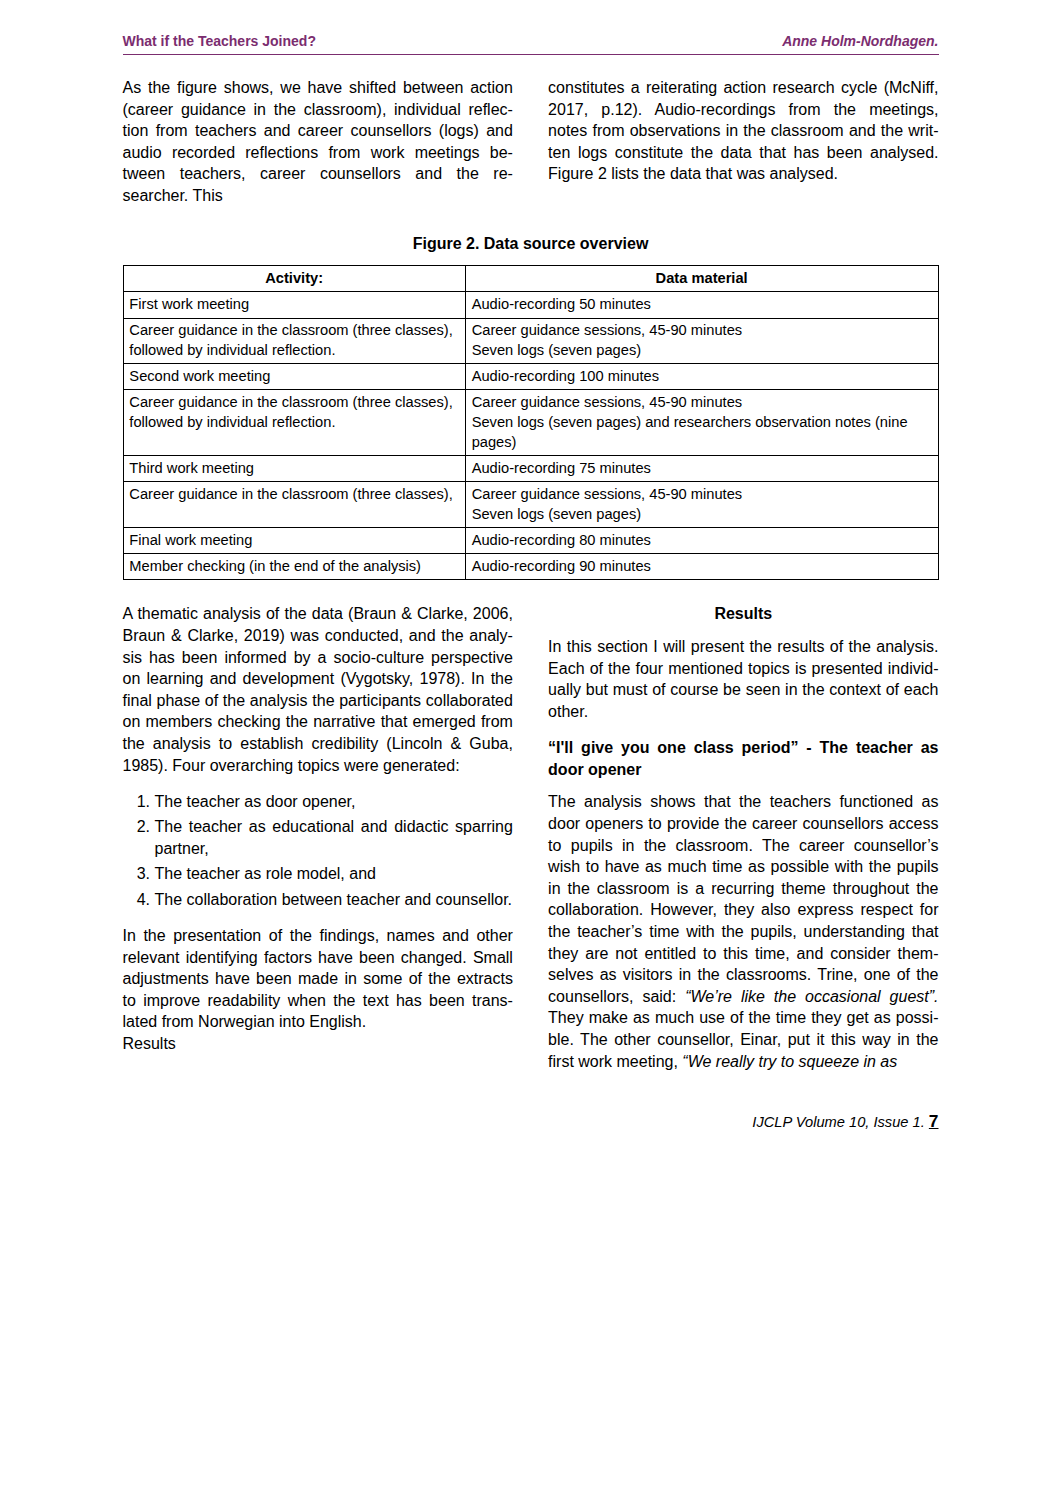What if the Teachers Joined? Anne Holm-Nordhagen.
As the figure shows, we have shifted between action (career guidance in the classroom), individual reflection from teachers and career counsellors (logs) and audio recorded reflections from work meetings between teachers, career counsellors and the researcher. This
constitutes a reiterating action research cycle (McNiff, 2017, p.12). Audio-recordings from the meetings, notes from observations in the classroom and the written logs constitute the data that has been analysed. Figure 2 lists the data that was analysed.
Figure 2. Data source overview
| Activity: | Data material |
| --- | --- |
| First work meeting | Audio-recording 50 minutes |
| Career guidance in the classroom (three classes), followed by individual reflection. | Career guidance sessions, 45-90 minutes Seven logs (seven pages) |
| Second work meeting | Audio-recording 100 minutes |
| Career guidance in the classroom (three classes), followed by individual reflection. | Career guidance sessions, 45-90 minutes Seven logs (seven pages) and researchers observation notes (nine pages) |
| Third work meeting | Audio-recording 75 minutes |
| Career guidance in the classroom (three classes), | Career guidance sessions, 45-90 minutes Seven logs (seven pages) |
| Final work meeting | Audio-recording 80 minutes |
| Member checking (in the end of the analysis) | Audio-recording 90 minutes |
A thematic analysis of the data (Braun & Clarke, 2006, Braun & Clarke, 2019) was conducted, and the analysis has been informed by a socio-culture perspective on learning and development (Vygotsky, 1978). In the final phase of the analysis the participants collaborated on members checking the narrative that emerged from the analysis to establish credibility (Lincoln & Guba, 1985). Four overarching topics were generated:
The teacher as door opener,
The teacher as educational and didactic sparring partner,
The teacher as role model, and
The collaboration between teacher and counsellor.
In the presentation of the findings, names and other relevant identifying factors have been changed. Small adjustments have been made in some of the extracts to improve readability when the text has been translated from Norwegian into English.
Results
Results
In this section I will present the results of the analysis. Each of the four mentioned topics is presented individually but must of course be seen in the context of each other.
“I'll give you one class period” - The teacher as door opener
The analysis shows that the teachers functioned as door openers to provide the career counsellors access to pupils in the classroom. The career counsellor’s wish to have as much time as possible with the pupils in the classroom is a recurring theme throughout the collaboration. However, they also express respect for the teacher’s time with the pupils, understanding that they are not entitled to this time, and consider themselves as visitors in the classrooms. Trine, one of the counsellors, said: “We’re like the occasional guest”. They make as much use of the time they get as possible. The other counsellor, Einar, put it this way in the first work meeting, “We really try to squeeze in as
IJCLP Volume 10, Issue 1. 7